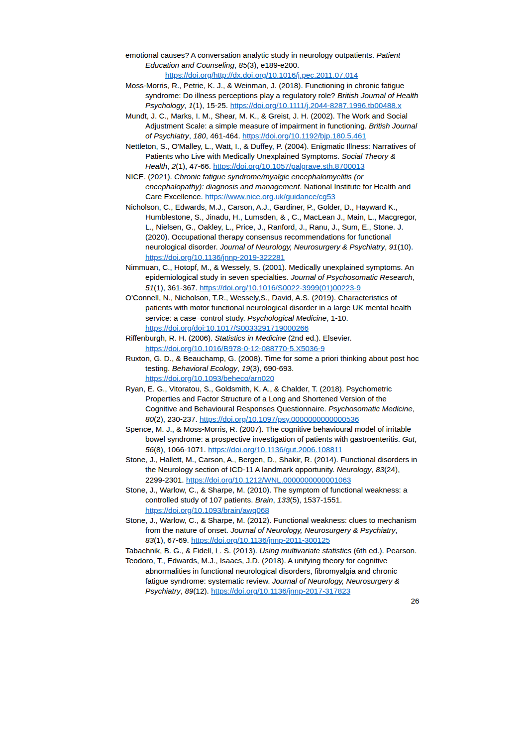emotional causes? A conversation analytic study in neurology outpatients. Patient Education and Counseling, 85(3), e189-e200. https://doi.org/http://dx.doi.org/10.1016/j.pec.2011.07.014
Moss-Morris, R., Petrie, K. J., & Weinman, J. (2018). Functioning in chronic fatigue syndrome: Do illness perceptions play a regulatory role? British Journal of Health Psychology, 1(1), 15-25. https://doi.org/10.1111/j.2044-8287.1996.tb00488.x
Mundt, J. C., Marks, I. M., Shear, M. K., & Greist, J. H. (2002). The Work and Social Adjustment Scale: a simple measure of impairment in functioning. British Journal of Psychiatry, 180, 461-464. https://doi.org/10.1192/bjp.180.5.461
Nettleton, S., O'Malley, L., Watt, I., & Duffey, P. (2004). Enigmatic Illness: Narratives of Patients who Live with Medically Unexplained Symptoms. Social Theory & Health, 2(1), 47-66. https://doi.org/10.1057/palgrave.sth.8700013
NICE. (2021). Chronic fatigue syndrome/myalgic encephalomyelitis (or encephalopathy): diagnosis and management. National Institute for Health and Care Excellence. https://www.nice.org.uk/guidance/cg53
Nicholson, C., Edwards, M.J., Carson, A.J., Gardiner, P., Golder, D., Hayward K., Humblestone, S., Jinadu, H., Lumsden, & , C., MacLean J., Main, L., Macgregor, L., Nielsen, G., Oakley, L., Price, J., Ranford, J., Ranu, J., Sum, E., Stone. J. (2020). Occupational therapy consensus recommendations for functional neurological disorder. Journal of Neurology, Neurosurgery & Psychiatry, 91(10). https://doi.org/10.1136/jnnp-2019-322281
Nimmuan, C., Hotopf, M., & Wessely, S. (2001). Medically unexplained symptoms. An epidemiological study in seven specialties. Journal of Psychosomatic Research, 51(1), 361-367. https://doi.org/10.1016/S0022-3999(01)00223-9
O'Connell, N., Nicholson, T.R., Wessely,S., David, A.S. (2019). Characteristics of patients with motor functional neurological disorder in a large UK mental health service: a case–control study. Psychological Medicine, 1-10. https://doi.org/doi:10.1017/S0033291719000266
Riffenburgh, R. H. (2006). Statistics in Medicine (2nd ed.). Elsevier. https://doi.org/10.1016/B978-0-12-088770-5.X5036-9
Ruxton, G. D., & Beauchamp, G. (2008). Time for some a priori thinking about post hoc testing. Behavioral Ecology, 19(3), 690-693. https://doi.org/10.1093/beheco/arn020
Ryan, E. G., Vitoratou, S., Goldsmith, K. A., & Chalder, T. (2018). Psychometric Properties and Factor Structure of a Long and Shortened Version of the Cognitive and Behavioural Responses Questionnaire. Psychosomatic Medicine, 80(2), 230-237. https://doi.org/10.1097/psy.0000000000000536
Spence, M. J., & Moss-Morris, R. (2007). The cognitive behavioural model of irritable bowel syndrome: a prospective investigation of patients with gastroenteritis. Gut, 56(8), 1066-1071. https://doi.org/10.1136/gut.2006.108811
Stone, J., Hallett, M., Carson, A., Bergen, D., Shakir, R. (2014). Functional disorders in the Neurology section of ICD-11 A landmark opportunity. Neurology, 83(24), 2299-2301. https://doi.org/10.1212/WNL.0000000000001063
Stone, J., Warlow, C., & Sharpe, M. (2010). The symptom of functional weakness: a controlled study of 107 patients. Brain, 133(5), 1537-1551. https://doi.org/10.1093/brain/awq068
Stone, J., Warlow, C., & Sharpe, M. (2012). Functional weakness: clues to mechanism from the nature of onset. Journal of Neurology, Neurosurgery & Psychiatry, 83(1), 67-69. https://doi.org/10.1136/jnnp-2011-300125
Tabachnik, B. G., & Fidell, L. S. (2013). Using multivariate statistics (6th ed.). Pearson.
Teodoro, T., Edwards, M.J., Isaacs, J.D. (2018). A unifying theory for cognitive abnormalities in functional neurological disorders, fibromyalgia and chronic fatigue syndrome: systematic review. Journal of Neurology, Neurosurgery & Psychiatry, 89(12). https://doi.org/10.1136/jnnp-2017-317823
26